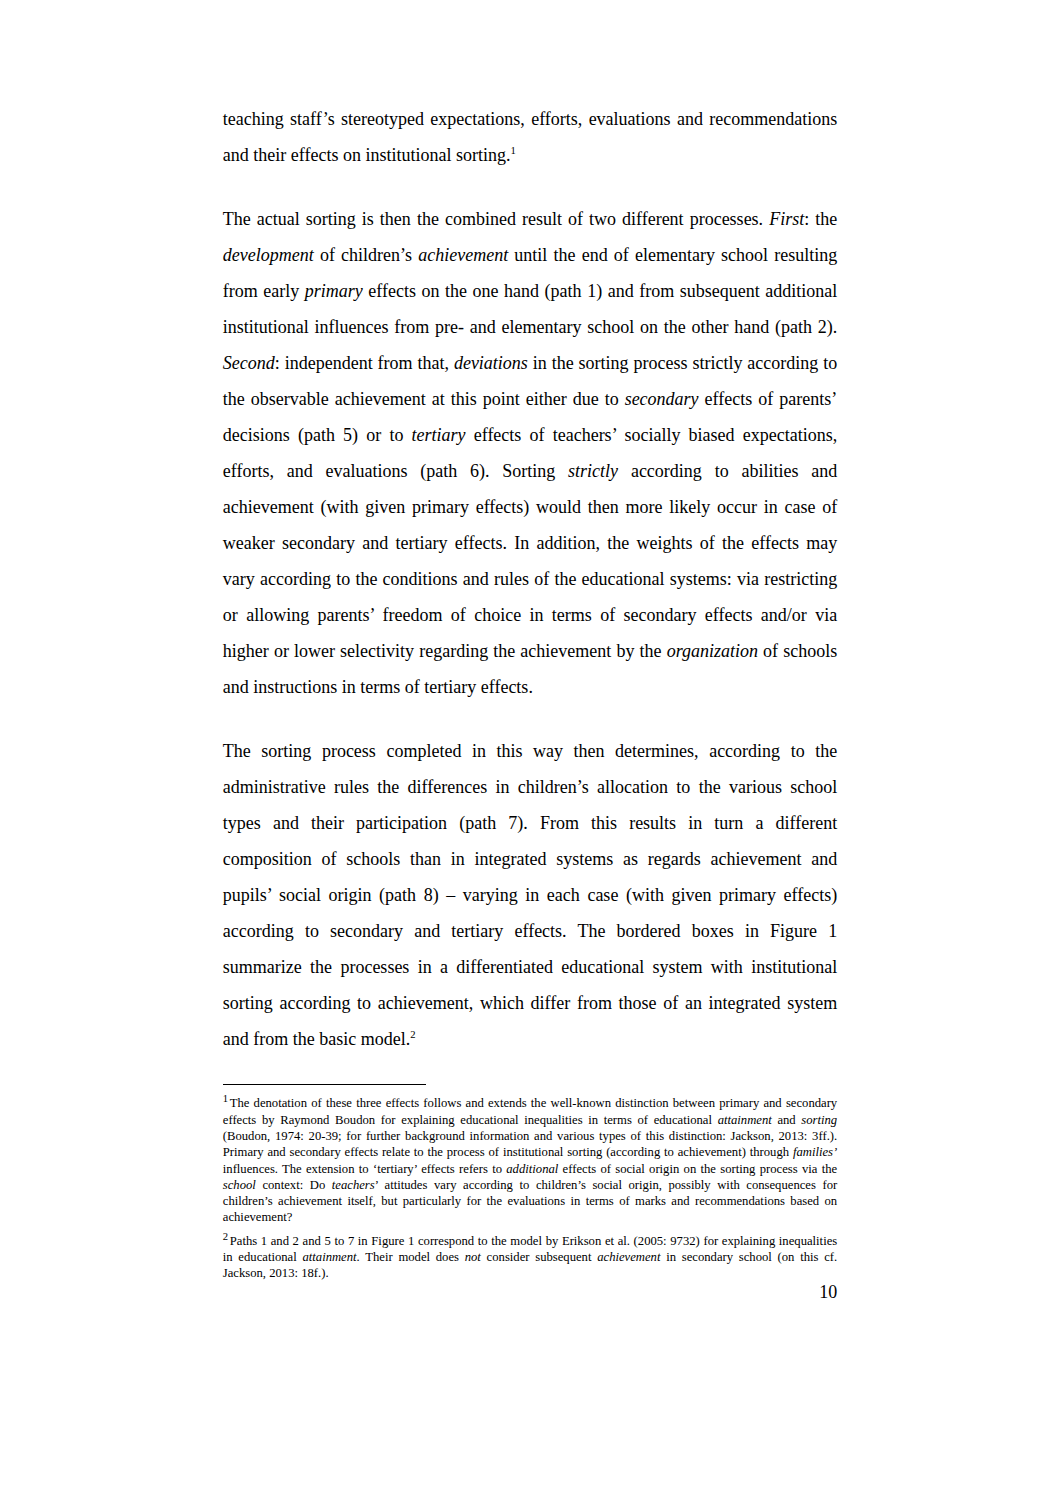teaching staff’s stereotyped expectations, efforts, evaluations and recommendations and their effects on institutional sorting.1
The actual sorting is then the combined result of two different processes. First: the development of children’s achievement until the end of elementary school resulting from early primary effects on the one hand (path 1) and from subsequent additional institutional influences from pre- and elementary school on the other hand (path 2). Second: independent from that, deviations in the sorting process strictly according to the observable achievement at this point either due to secondary effects of parents’ decisions (path 5) or to tertiary effects of teachers’ socially biased expectations, efforts, and evaluations (path 6). Sorting strictly according to abilities and achievement (with given primary effects) would then more likely occur in case of weaker secondary and tertiary effects. In addition, the weights of the effects may vary according to the conditions and rules of the educational systems: via restricting or allowing parents’ freedom of choice in terms of secondary effects and/or via higher or lower selectivity regarding the achievement by the organization of schools and instructions in terms of tertiary effects.
The sorting process completed in this way then determines, according to the administrative rules the differences in children’s allocation to the various school types and their participation (path 7). From this results in turn a different composition of schools than in integrated systems as regards achievement and pupils’ social origin (path 8) – varying in each case (with given primary effects) according to secondary and tertiary effects. The bordered boxes in Figure 1 summarize the processes in a differentiated educational system with institutional sorting according to achievement, which differ from those of an integrated system and from the basic model.2
1 The denotation of these three effects follows and extends the well-known distinction between primary and secondary effects by Raymond Boudon for explaining educational inequalities in terms of educational attainment and sorting (Boudon, 1974: 20-39; for further background information and various types of this distinction: Jackson, 2013: 3ff.). Primary and secondary effects relate to the process of institutional sorting (according to achievement) through families’ influences. The extension to ‘tertiary’ effects refers to additional effects of social origin on the sorting process via the school context: Do teachers’ attitudes vary according to children’s social origin, possibly with consequences for children’s achievement itself, but particularly for the evaluations in terms of marks and recommendations based on achievement?
2 Paths 1 and 2 and 5 to 7 in Figure 1 correspond to the model by Erikson et al. (2005: 9732) for explaining inequalities in educational attainment. Their model does not consider subsequent achievement in secondary school (on this cf. Jackson, 2013: 18f.).
10